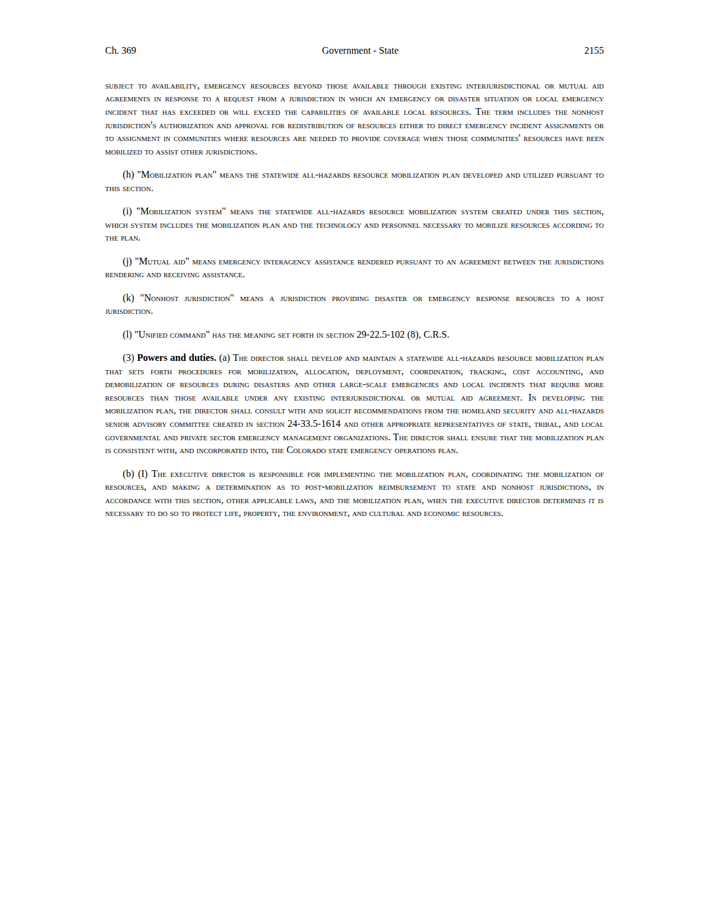Ch. 369 Government - State 2155
subject to availability, emergency resources beyond those available through existing interjurisdictional or mutual aid agreements in response to a request from a jurisdiction in which an emergency or disaster situation or local emergency incident that has exceeded or will exceed the capabilities of available local resources. The term includes the nonhost jurisdiction's authorization and approval for redistribution of resources either to direct emergency incident assignments or to assignment in communities where resources are needed to provide coverage when those communities' resources have been mobilized to assist other jurisdictions.
(h) "Mobilization plan" means the statewide all-hazards resource mobilization plan developed and utilized pursuant to this section.
(i) "Mobilization system" means the statewide all-hazards resource mobilization system created under this section, which system includes the mobilization plan and the technology and personnel necessary to mobilize resources according to the plan.
(j) "Mutual aid" means emergency interagency assistance rendered pursuant to an agreement between the jurisdictions rendering and receiving assistance.
(k) "Nonhost jurisdiction" means a jurisdiction providing disaster or emergency response resources to a host jurisdiction.
(l) "Unified command" has the meaning set forth in section 29-22.5-102 (8), C.R.S.
(3) Powers and duties. (a) The director shall develop and maintain a statewide all-hazards resource mobilization plan that sets forth procedures for mobilization, allocation, deployment, coordination, tracking, cost accounting, and demobilization of resources during disasters and other large-scale emergencies and local incidents that require more resources than those available under any existing interjurisdictional or mutual aid agreement. In developing the mobilization plan, the director shall consult with and solicit recommendations from the homeland security and all-hazards senior advisory committee created in section 24-33.5-1614 and other appropriate representatives of state, tribal, and local governmental and private sector emergency management organizations. The director shall ensure that the mobilization plan is consistent with, and incorporated into, the Colorado state emergency operations plan.
(b) (I) The executive director is responsible for implementing the mobilization plan, coordinating the mobilization of resources, and making a determination as to post-mobilization reimbursement to state and nonhost jurisdictions, in accordance with this section, other applicable laws, and the mobilization plan, when the executive director determines it is necessary to do so to protect life, property, the environment, and cultural and economic resources.